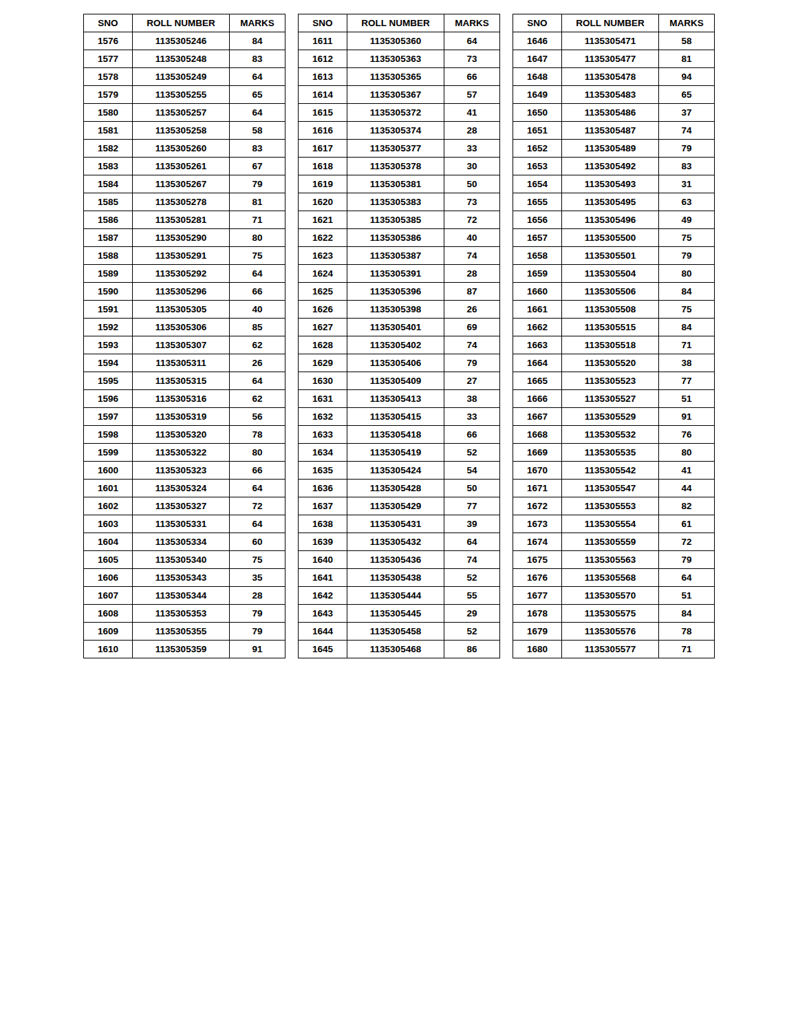| SNO | ROLL NUMBER | MARKS |
| --- | --- | --- |
| 1576 | 1135305246 | 84 |
| 1577 | 1135305248 | 83 |
| 1578 | 1135305249 | 64 |
| 1579 | 1135305255 | 65 |
| 1580 | 1135305257 | 64 |
| 1581 | 1135305258 | 58 |
| 1582 | 1135305260 | 83 |
| 1583 | 1135305261 | 67 |
| 1584 | 1135305267 | 79 |
| 1585 | 1135305278 | 81 |
| 1586 | 1135305281 | 71 |
| 1587 | 1135305290 | 80 |
| 1588 | 1135305291 | 75 |
| 1589 | 1135305292 | 64 |
| 1590 | 1135305296 | 66 |
| 1591 | 1135305305 | 40 |
| 1592 | 1135305306 | 85 |
| 1593 | 1135305307 | 62 |
| 1594 | 1135305311 | 26 |
| 1595 | 1135305315 | 64 |
| 1596 | 1135305316 | 62 |
| 1597 | 1135305319 | 56 |
| 1598 | 1135305320 | 78 |
| 1599 | 1135305322 | 80 |
| 1600 | 1135305323 | 66 |
| 1601 | 1135305324 | 64 |
| 1602 | 1135305327 | 72 |
| 1603 | 1135305331 | 64 |
| 1604 | 1135305334 | 60 |
| 1605 | 1135305340 | 75 |
| 1606 | 1135305343 | 35 |
| 1607 | 1135305344 | 28 |
| 1608 | 1135305353 | 79 |
| 1609 | 1135305355 | 79 |
| 1610 | 1135305359 | 91 |
| SNO | ROLL NUMBER | MARKS |
| --- | --- | --- |
| 1611 | 1135305360 | 64 |
| 1612 | 1135305363 | 73 |
| 1613 | 1135305365 | 66 |
| 1614 | 1135305367 | 57 |
| 1615 | 1135305372 | 41 |
| 1616 | 1135305374 | 28 |
| 1617 | 1135305377 | 33 |
| 1618 | 1135305378 | 30 |
| 1619 | 1135305381 | 50 |
| 1620 | 1135305383 | 73 |
| 1621 | 1135305385 | 72 |
| 1622 | 1135305386 | 40 |
| 1623 | 1135305387 | 74 |
| 1624 | 1135305391 | 28 |
| 1625 | 1135305396 | 87 |
| 1626 | 1135305398 | 26 |
| 1627 | 1135305401 | 69 |
| 1628 | 1135305402 | 74 |
| 1629 | 1135305406 | 79 |
| 1630 | 1135305409 | 27 |
| 1631 | 1135305413 | 38 |
| 1632 | 1135305415 | 33 |
| 1633 | 1135305418 | 66 |
| 1634 | 1135305419 | 52 |
| 1635 | 1135305424 | 54 |
| 1636 | 1135305428 | 50 |
| 1637 | 1135305429 | 77 |
| 1638 | 1135305431 | 39 |
| 1639 | 1135305432 | 64 |
| 1640 | 1135305436 | 74 |
| 1641 | 1135305438 | 52 |
| 1642 | 1135305444 | 55 |
| 1643 | 1135305445 | 29 |
| 1644 | 1135305458 | 52 |
| 1645 | 1135305468 | 86 |
| SNO | ROLL NUMBER | MARKS |
| --- | --- | --- |
| 1646 | 1135305471 | 58 |
| 1647 | 1135305477 | 81 |
| 1648 | 1135305478 | 94 |
| 1649 | 1135305483 | 65 |
| 1650 | 1135305486 | 37 |
| 1651 | 1135305487 | 74 |
| 1652 | 1135305489 | 79 |
| 1653 | 1135305492 | 83 |
| 1654 | 1135305493 | 31 |
| 1655 | 1135305495 | 63 |
| 1656 | 1135305496 | 49 |
| 1657 | 1135305500 | 75 |
| 1658 | 1135305501 | 79 |
| 1659 | 1135305504 | 80 |
| 1660 | 1135305506 | 84 |
| 1661 | 1135305508 | 75 |
| 1662 | 1135305515 | 84 |
| 1663 | 1135305518 | 71 |
| 1664 | 1135305520 | 38 |
| 1665 | 1135305523 | 77 |
| 1666 | 1135305527 | 51 |
| 1667 | 1135305529 | 91 |
| 1668 | 1135305532 | 76 |
| 1669 | 1135305535 | 80 |
| 1670 | 1135305542 | 41 |
| 1671 | 1135305547 | 44 |
| 1672 | 1135305553 | 82 |
| 1673 | 1135305554 | 61 |
| 1674 | 1135305559 | 72 |
| 1675 | 1135305563 | 79 |
| 1676 | 1135305568 | 64 |
| 1677 | 1135305570 | 51 |
| 1678 | 1135305575 | 84 |
| 1679 | 1135305576 | 78 |
| 1680 | 1135305577 | 71 |